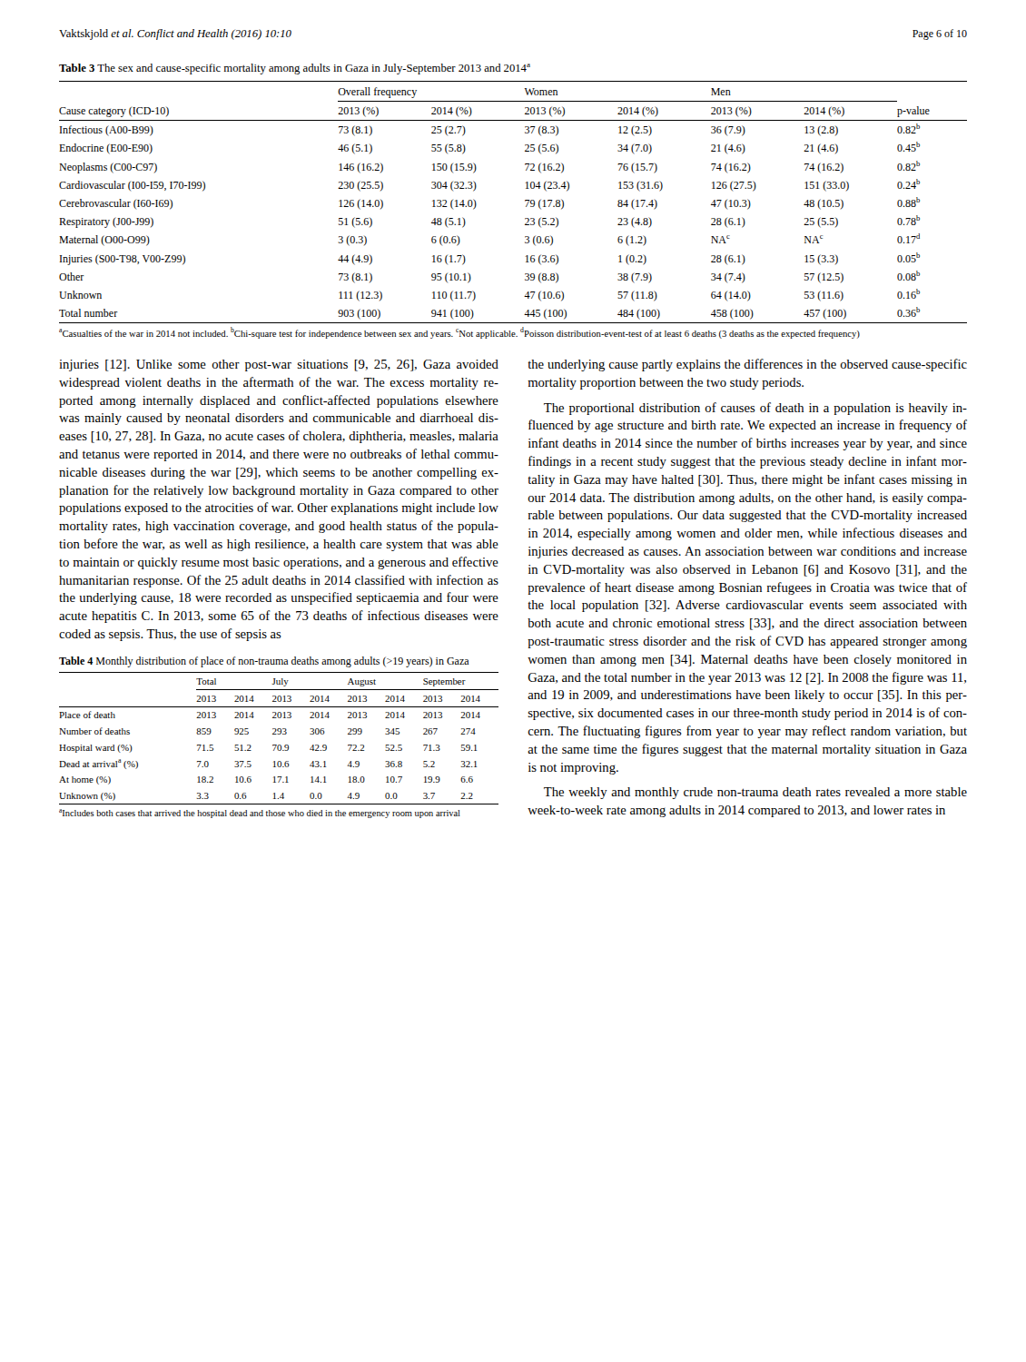Vaktskjold et al. Conflict and Health (2016) 10:10
Page 6 of 10
Table 3 The sex and cause-specific mortality among adults in Gaza in July-September 2013 and 2014a
| Cause category (ICD-10) | Overall frequency | Women | Men | p-value |
| --- | --- | --- | --- | --- |
| 2013 (%) | 2014 (%) | 2013 (%) | 2014 (%) | 2013 (%) | 2014 (%) |
| Infectious (A00-B99) | 73 (8.1) | 25 (2.7) | 37 (8.3) | 12 (2.5) | 36 (7.9) | 13 (2.8) | 0.82 b |
| Endocrine (E00-E90) | 46 (5.1) | 55 (5.8) | 25 (5.6) | 34 (7.0) | 21 (4.6) | 21 (4.6) | 0.45 b |
| Neoplasms (C00-C97) | 146 (16.2) | 150 (15.9) | 72 (16.2) | 76 (15.7) | 74 (16.2) | 74 (16.2) | 0.82 b |
| Cardiovascular (I00-I59, I70-I99) | 230 (25.5) | 304 (32.3) | 104 (23.4) | 153 (31.6) | 126 (27.5) | 151 (33.0) | 0.24 b |
| Cerebrovascular (I60-I69) | 126 (14.0) | 132 (14.0) | 79 (17.8) | 84 (17.4) | 47 (10.3) | 48 (10.5) | 0.88 b |
| Respiratory (J00-J99) | 51 (5.6) | 48 (5.1) | 23 (5.2) | 23 (4.8) | 28 (6.1) | 25 (5.5) | 0.78 b |
| Maternal (O00-O99) | 3 (0.3) | 6 (0.6) | 3 (0.6) | 6 (1.2) | NA c | NA c | 0.17 d |
| Injuries (S00-T98, V00-Z99) | 44 (4.9) | 16 (1.7) | 16 (3.6) | 1 (0.2) | 28 (6.1) | 15 (3.3) | 0.05 b |
| Other | 73 (8.1) | 95 (10.1) | 39 (8.8) | 38 (7.9) | 34 (7.4) | 57 (12.5) | 0.08 b |
| Unknown | 111 (12.3) | 110 (11.7) | 47 (10.6) | 57 (11.8) | 64 (14.0) | 53 (11.6) | 0.16 b |
| Total number | 903 (100) | 941 (100) | 445 (100) | 484 (100) | 458 (100) | 457 (100) | 0.36 b |
aCasualties of the war in 2014 not included. bChi-square test for independence between sex and years. cNot applicable. dPoisson distribution-event-test of at least 6 deaths (3 deaths as the expected frequency)
injuries [12]. Unlike some other post-war situations [9, 25, 26], Gaza avoided widespread violent deaths in the aftermath of the war. The excess mortality reported among internally displaced and conflict-affected populations elsewhere was mainly caused by neonatal disorders and communicable and diarrhoeal diseases [10, 27, 28]. In Gaza, no acute cases of cholera, diphtheria, measles, malaria and tetanus were reported in 2014, and there were no outbreaks of lethal communicable diseases during the war [29], which seems to be another compelling explanation for the relatively low background mortality in Gaza compared to other populations exposed to the atrocities of war. Other explanations might include low mortality rates, high vaccination coverage, and good health status of the population before the war, as well as high resilience, a health care system that was able to maintain or quickly resume most basic operations, and a generous and effective humanitarian response. Of the 25 adult deaths in 2014 classified with infection as the underlying cause, 18 were recorded as unspecified septicaemia and four were acute hepatitis C. In 2013, some 65 of the 73 deaths of infectious diseases were coded as sepsis. Thus, the use of sepsis as
Table 4 Monthly distribution of place of non-trauma deaths among adults (>19 years) in Gaza
| | Total | July | August | September |
| --- | --- | --- | --- | --- |
| 2013 | 2014 | 2013 | 2014 | 2013 | 2014 | 2013 | 2014 |
| Place of death | 2013 | 2014 | 2013 | 2014 | 2013 | 2014 | 2013 | 2014 |
| Number of deaths | 859 | 925 | 293 | 306 | 299 | 345 | 267 | 274 |
| Hospital ward (%) | 71.5 | 51.2 | 70.9 | 42.9 | 72.2 | 52.5 | 71.3 | 59.1 |
| Dead at arrival a (%) | 7.0 | 37.5 | 10.6 | 43.1 | 4.9 | 36.8 | 5.2 | 32.1 |
| At home (%) | 18.2 | 10.6 | 17.1 | 14.1 | 18.0 | 10.7 | 19.9 | 6.6 |
| Unknown (%) | 3.3 | 0.6 | 1.4 | 0.0 | 4.9 | 0.0 | 3.7 | 2.2 |
aIncludes both cases that arrived the hospital dead and those who died in the emergency room upon arrival
the underlying cause partly explains the differences in the observed cause-specific mortality proportion between the two study periods.
The proportional distribution of causes of death in a population is heavily influenced by age structure and birth rate. We expected an increase in frequency of infant deaths in 2014 since the number of births increases year by year, and since findings in a recent study suggest that the previous steady decline in infant mortality in Gaza may have halted [30]. Thus, there might be infant cases missing in our 2014 data. The distribution among adults, on the other hand, is easily comparable between populations. Our data suggested that the CVD-mortality increased in 2014, especially among women and older men, while infectious diseases and injuries decreased as causes. An association between war conditions and increase in CVD-mortality was also observed in Lebanon [6] and Kosovo [31], and the prevalence of heart disease among Bosnian refugees in Croatia was twice that of the local population [32]. Adverse cardiovascular events seem associated with both acute and chronic emotional stress [33], and the direct association between post-traumatic stress disorder and the risk of CVD has appeared stronger among women than among men [34]. Maternal deaths have been closely monitored in Gaza, and the total number in the year 2013 was 12 [2]. In 2008 the figure was 11, and 19 in 2009, and underestimations have been likely to occur [35]. In this perspective, six documented cases in our three-month study period in 2014 is of concern. The fluctuating figures from year to year may reflect random variation, but at the same time the figures suggest that the maternal mortality situation in Gaza is not improving.
The weekly and monthly crude non-trauma death rates revealed a more stable week-to-week rate among adults in 2014 compared to 2013, and lower rates in